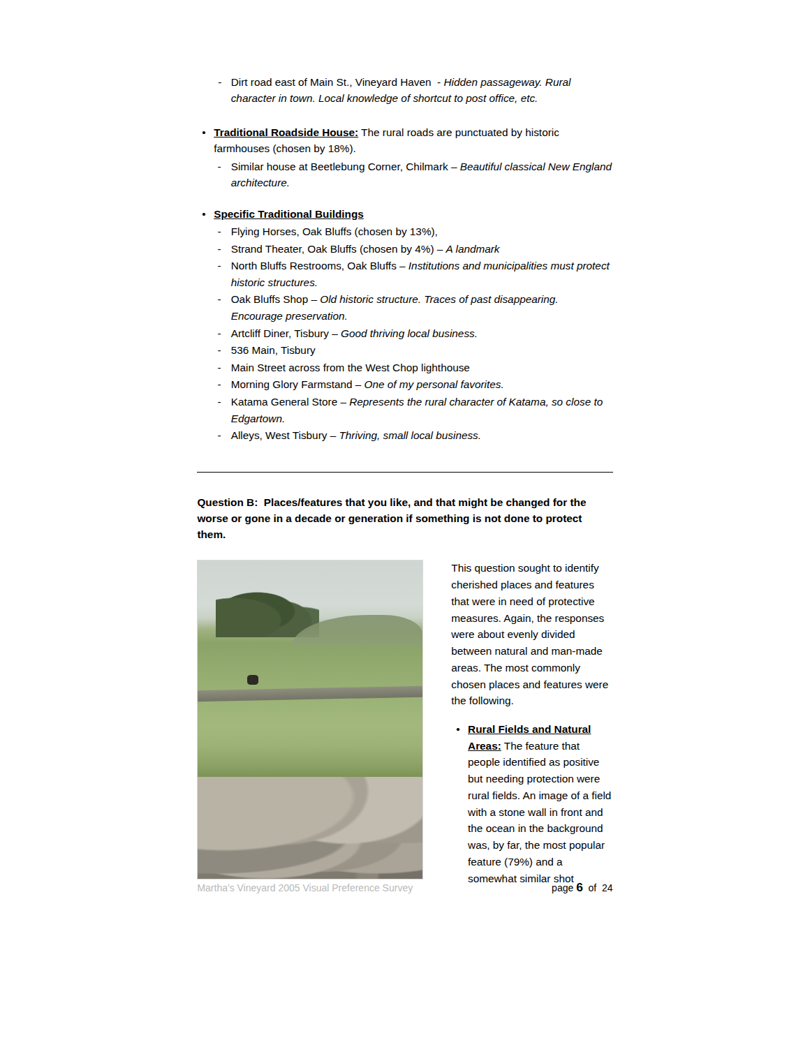Dirt road east of Main St., Vineyard Haven - Hidden passageway. Rural character in town. Local knowledge of shortcut to post office, etc.
Traditional Roadside House: The rural roads are punctuated by historic farmhouses (chosen by 18%).
Similar house at Beetlebung Corner, Chilmark – Beautiful classical New England architecture.
Specific Traditional Buildings
Flying Horses, Oak Bluffs (chosen by 13%),
Strand Theater, Oak Bluffs (chosen by 4%) – A landmark
North Bluffs Restrooms, Oak Bluffs – Institutions and municipalities must protect historic structures.
Oak Bluffs Shop – Old historic structure. Traces of past disappearing. Encourage preservation.
Artcliff Diner, Tisbury – Good thriving local business.
536 Main, Tisbury
Main Street across from the West Chop lighthouse
Morning Glory Farmstand – One of my personal favorites.
Katama General Store – Represents the rural character of Katama, so close to Edgartown.
Alleys, West Tisbury – Thriving, small local business.
Question B: Places/features that you like, and that might be changed for the worse or gone in a decade or generation if something is not done to protect them.
This question sought to identify cherished places and features that were in need of protective measures. Again, the responses were about evenly divided between natural and man-made areas. The most commonly chosen places and features were the following.
Rural Fields and Natural Areas: The feature that people identified as positive but needing protection were rural fields. An image of a field with a stone wall in front and the ocean in the background was, by far, the most popular feature (79%) and a somewhat similar shot
Martha's Vineyard 2005 Visual Preference Survey
page 6 of 24